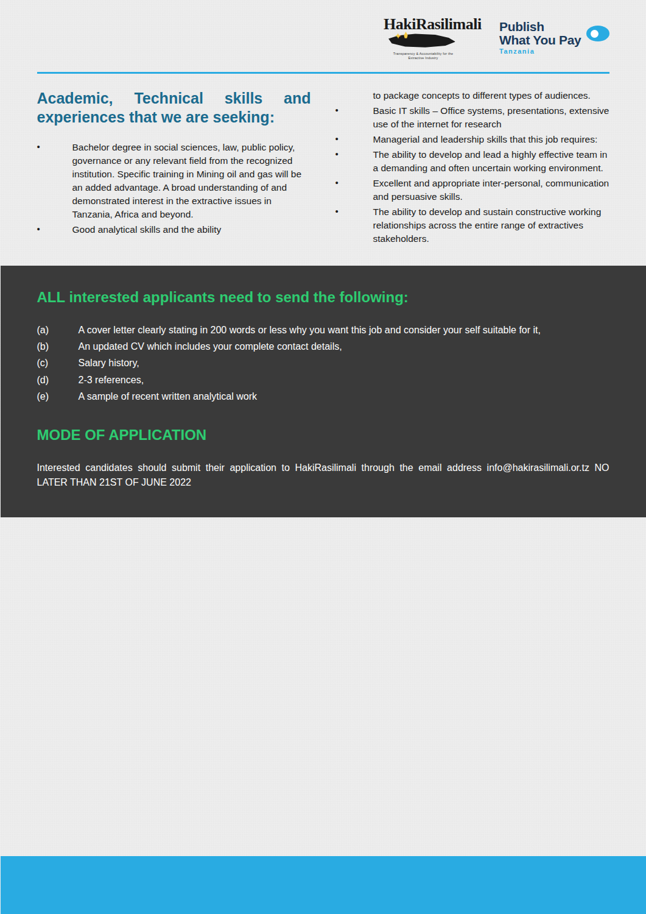HakiRasilimali
✦
Transparency & Accountability for the
Extractive Industry
Publish
What You Pay
Tanzania
Academic, Technical skills and experiences that we are seeking:
Bachelor degree in social sciences, law, public policy, governance or any relevant field from the recognized institution. Specific training in Mining oil and gas will be an added advantage. A broad understanding of and demonstrated interest in the extractive issues in Tanzania, Africa and beyond.
Good analytical skills and the ability
to package concepts to different types of audiences.
Basic IT skills – Office systems, presentations, extensive use of the internet for research
Managerial and leadership skills that this job requires:
The ability to develop and lead a highly effective team in a demanding and often uncertain working environment.
Excellent and appropriate inter-personal, communication and persuasive skills.
The ability to develop and sustain constructive working relationships across the entire range of extractives stakeholders.
ALL interested applicants need to send the following:
(a) A cover letter clearly stating in 200 words or less why you want this job and consider your self suitable for it,
(b) An updated CV which includes your complete contact details,
(c) Salary history,
(d) 2-3 references,
(e) A sample of recent written analytical work
MODE OF APPLICATION
Interested candidates should submit their application to HakiRasilimali through the email address info@hakirasilimali.or.tz NO LATER THAN 21ST OF JUNE 2022